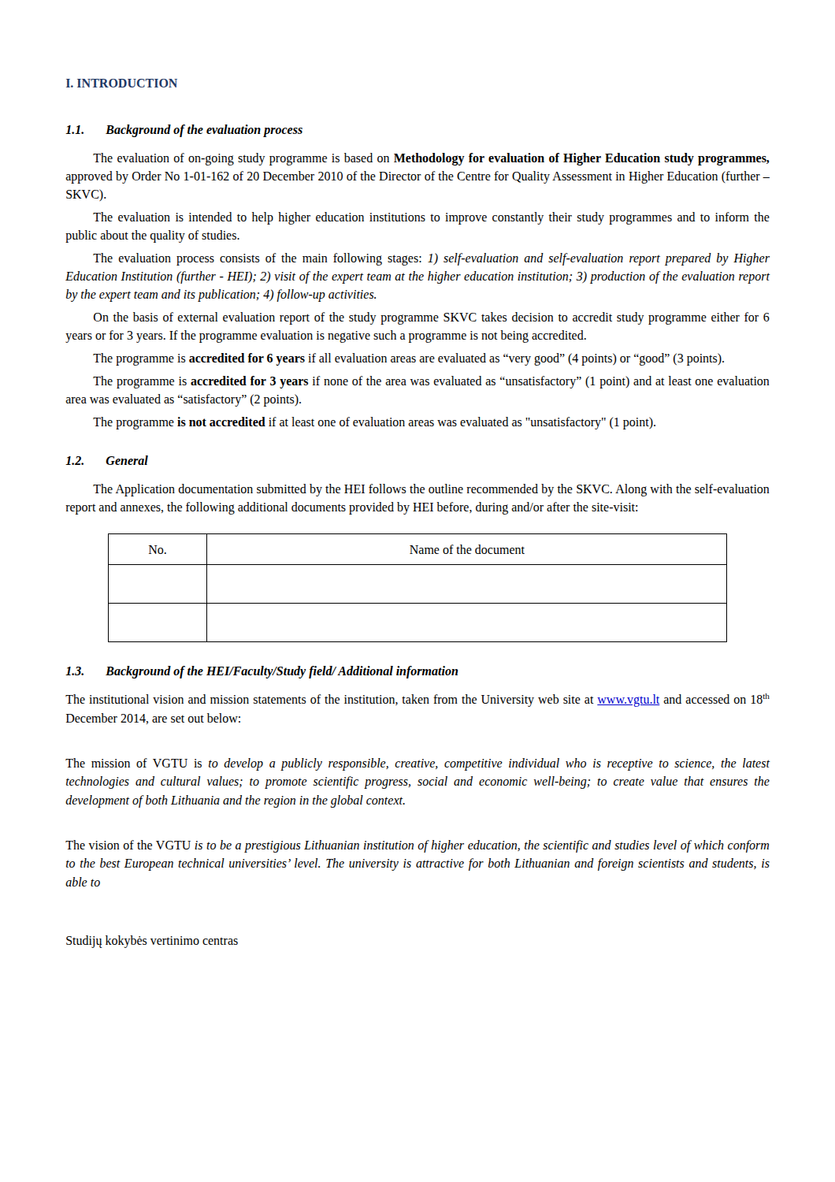I. INTRODUCTION
1.1. Background of the evaluation process
The evaluation of on-going study programme is based on Methodology for evaluation of Higher Education study programmes, approved by Order No 1-01-162 of 20 December 2010 of the Director of the Centre for Quality Assessment in Higher Education (further – SKVC).
The evaluation is intended to help higher education institutions to improve constantly their study programmes and to inform the public about the quality of studies.
The evaluation process consists of the main following stages: 1) self-evaluation and self-evaluation report prepared by Higher Education Institution (further - HEI); 2) visit of the expert team at the higher education institution; 3) production of the evaluation report by the expert team and its publication; 4) follow-up activities.
On the basis of external evaluation report of the study programme SKVC takes decision to accredit study programme either for 6 years or for 3 years. If the programme evaluation is negative such a programme is not being accredited.
The programme is accredited for 6 years if all evaluation areas are evaluated as “very good” (4 points) or “good” (3 points).
The programme is accredited for 3 years if none of the area was evaluated as “unsatisfactory” (1 point) and at least one evaluation area was evaluated as “satisfactory” (2 points).
The programme is not accredited if at least one of evaluation areas was evaluated as "unsatisfactory" (1 point).
1.2. General
The Application documentation submitted by the HEI follows the outline recommended by the SKVC. Along with the self-evaluation report and annexes, the following additional documents provided by HEI before, during and/or after the site-visit:
| No. | Name of the document |
| --- | --- |
1.3. Background of the HEI/Faculty/Study field/ Additional information
The institutional vision and mission statements of the institution, taken from the University web site at www.vgtu.lt and accessed on 18th December 2014, are set out below:
The mission of VGTU is to develop a publicly responsible, creative, competitive individual who is receptive to science, the latest technologies and cultural values; to promote scientific progress, social and economic well-being; to create value that ensures the development of both Lithuania and the region in the global context.
The vision of the VGTU is to be a prestigious Lithuanian institution of higher education, the scientific and studies level of which conform to the best European technical universities’ level. The university is attractive for both Lithuanian and foreign scientists and students, is able to
Studijų kokybės vertinimo centras